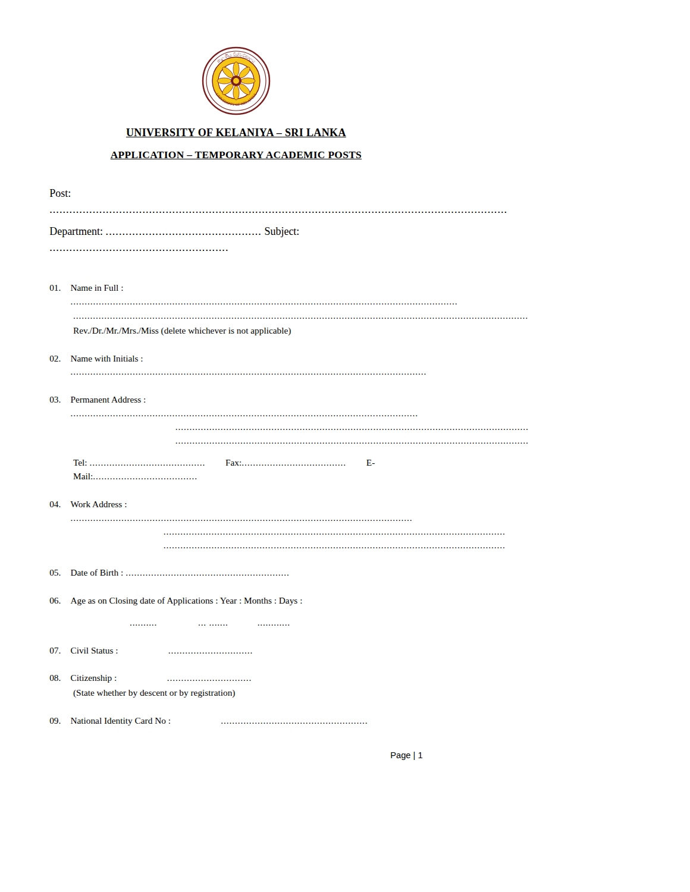කැලණිය විශ්වවිද්‍යාලය UNIVERSITY OF KELANIYA
UNIVERSITY OF KELANIYA – SRI LANKA
APPLICATION – TEMPORARY ACADEMIC POSTS
Post: ..........................................................................................................................................
Department: ............................................... Subject: ......................................................
Name in Full : ......................................................................................................................................... ................................................................................................................................................................. Rev./Dr./Mr./Mrs./Miss (delete whichever is not applicable)
Name with Initials : ..............................................................................................................................
Permanent Address : ........................................................................................................................... ............................................................................................................................. ............................................................................................................................. Tel: ......................................... Fax:..................................... E-Mail:.....................................
Work Address : ......................................................................................................................... ......................................................................................................................... .........................................................................................................................
Date of Birth : ..........................................................
Age as on Closing date of Applications : Year : Months : Days : ............. ...................
Civil Status : ..............................
Citizenship : .............................. (State whether by descent or by registration)
National Identity Card No : ....................................................
Page | 1